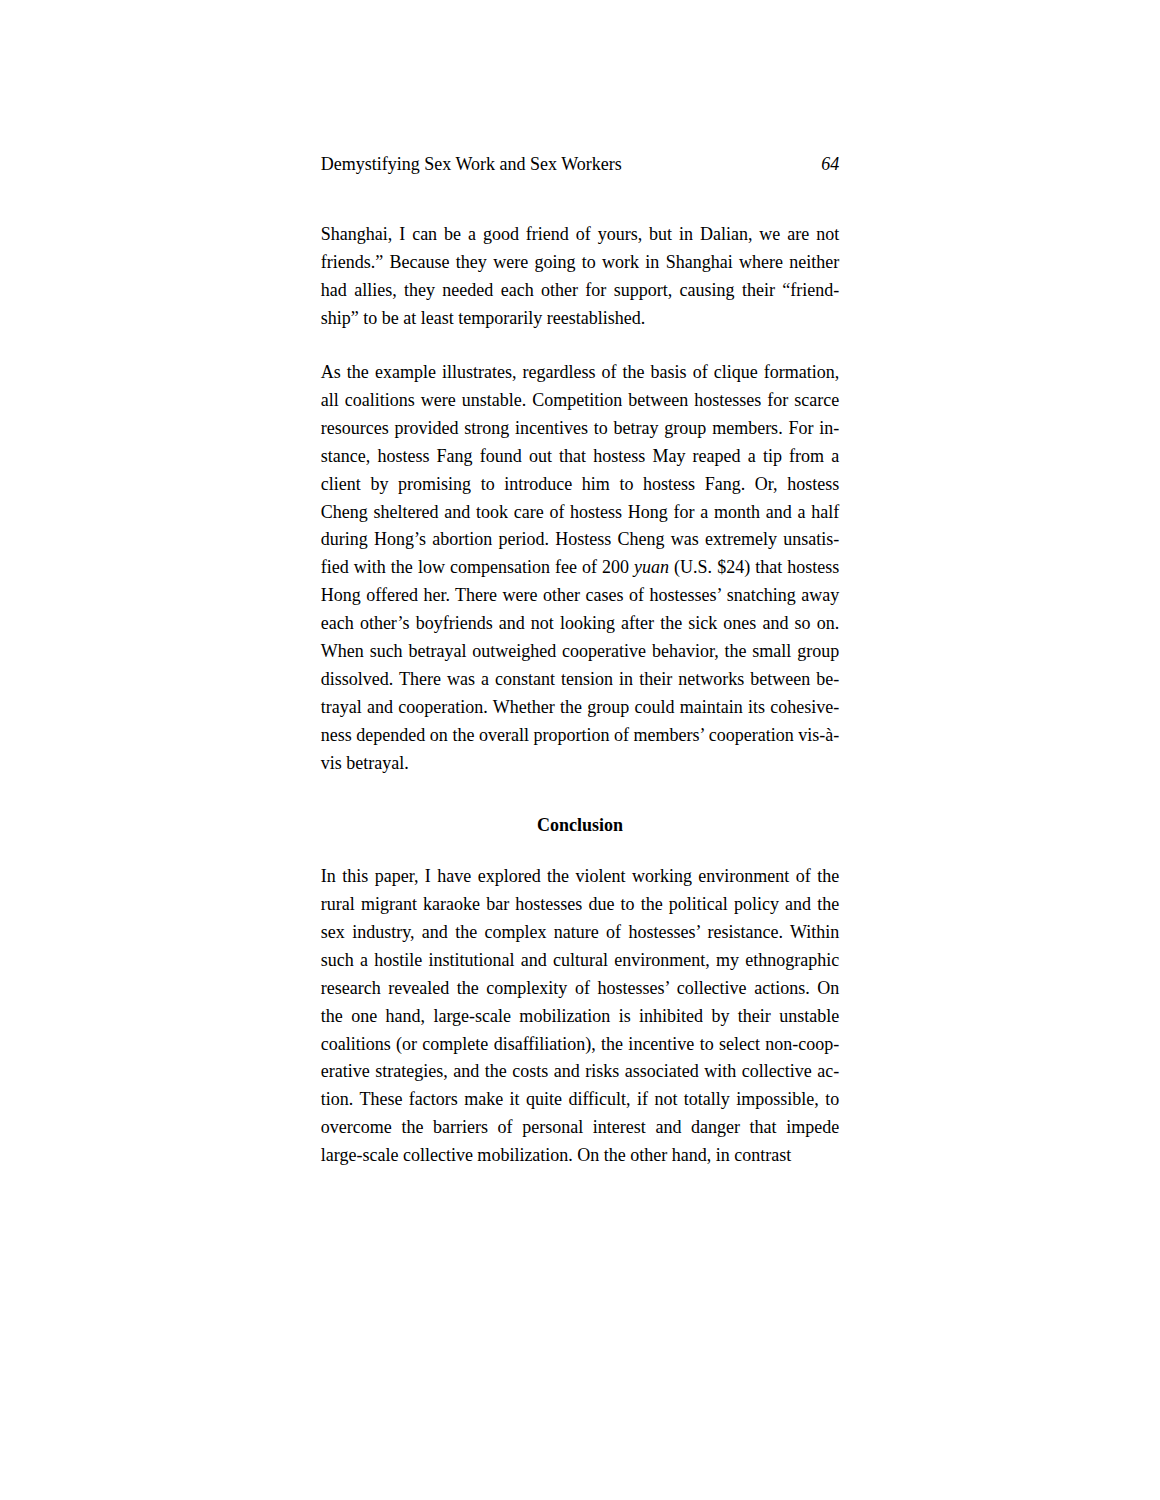Demystifying Sex Work and Sex Workers 64
Shanghai, I can be a good friend of yours, but in Dalian, we are not friends.” Because they were going to work in Shanghai where neither had allies, they needed each other for support, causing their “friendship” to be at least temporarily reestablished.
As the example illustrates, regardless of the basis of clique formation, all coalitions were unstable. Competition between hostesses for scarce resources provided strong incentives to betray group members. For instance, hostess Fang found out that hostess May reaped a tip from a client by promising to introduce him to hostess Fang. Or, hostess Cheng sheltered and took care of hostess Hong for a month and a half during Hong’s abortion period. Hostess Cheng was extremely unsatisfied with the low compensation fee of 200 yuan (U.S. $24) that hostess Hong offered her. There were other cases of hostesses’ snatching away each other’s boyfriends and not looking after the sick ones and so on. When such betrayal outweighed cooperative behavior, the small group dissolved. There was a constant tension in their networks between betrayal and cooperation. Whether the group could maintain its cohesiveness depended on the overall proportion of members’ cooperation vis-à-vis betrayal.
Conclusion
In this paper, I have explored the violent working environment of the rural migrant karaoke bar hostesses due to the political policy and the sex industry, and the complex nature of hostesses’ resistance. Within such a hostile institutional and cultural environment, my ethnographic research revealed the complexity of hostesses’ collective actions. On the one hand, large-scale mobilization is inhibited by their unstable coalitions (or complete disaffiliation), the incentive to select non-cooperative strategies, and the costs and risks associated with collective action. These factors make it quite difficult, if not totally impossible, to overcome the barriers of personal interest and danger that impede large-scale collective mobilization. On the other hand, in contrast